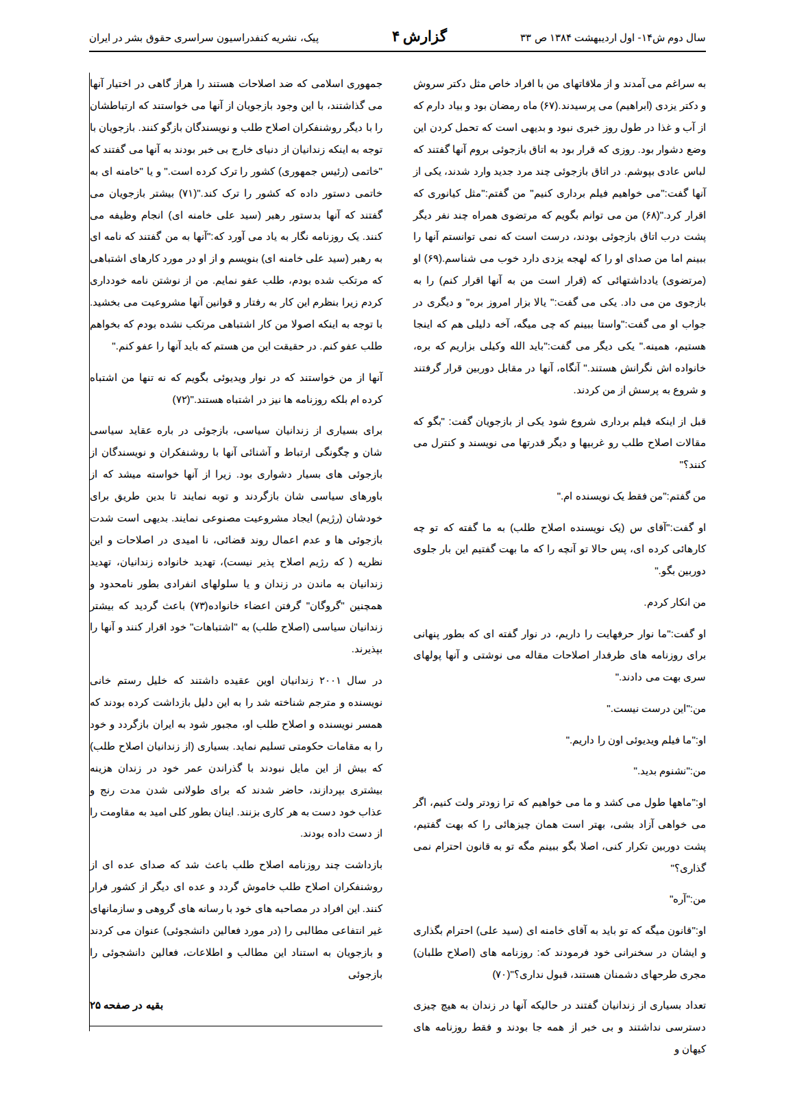سال دوم ش۱۴- اول اردیبهشت ۱۳۸۴ ص ۳۳
گزارش ۴
پیک، نشریه کنفدراسیون سراسری حقوق بشر در ایران
به سراغم می آمدند و از ملاقاتهای من با افراد خاص مثل دکتر سروش و دکتر یزدی (ابراهیم) می پرسیدند.(۶۷) ماه رمضان بود و بیاد دارم که از آب و غذا در طول روز خبری نبود و بدیهی است که تحمل کردن این وضع دشوار بود. روزی که قرار بود به اتاق بازجوئی بروم آنها گفتند که لباس عادی بپوشم. در اتاق بازجوئی چند مرد جدید وارد شدند، یکی از آنها گفت:"می خواهیم فیلم برداری کنیم" من گفتم:"مثل کیانوری که اقرار کرد."(۶۸) من می توانم بگویم که مرتضوی همراه چند نفر دیگر پشت درب اتاق بازجوئی بودند، درست است که نمی توانستم آنها را ببینم اما من صدای او را که لهجه یزدی دارد خوب می شناسم.(۶۹) او (مرتضوی) یادداشتهائی که (قرار است من به آنها اقرار کنم) را به بازجوی من می داد. یکی می گفت:" یالا بزار امروز بره" و دیگری در جواب او می گفت:"واستا ببینم که چی میگه، آخه دلیلی هم که اینجا هستیم، همینه." یکی دیگر می گفت:"باید الله وکیلی بزاریم که بره، خانواده اش نگرانش هستند." آنگاه، آنها در مقابل دوربین قرار گرفتند و شروع به پرسش از من کردند.
قبل از اینکه فیلم برداری شروع شود یکی از بازجویان گفت: "بگو که مقالات اصلاح طلب رو غربیها و دیگر قدرتها می نویسند و کنترل می کنند؟"
من گفتم:"من فقط یک نویسنده ام."
او گفت:"آقای س (یک نویسنده اصلاح طلب) به ما گفته که تو چه کارهائی کرده ای، پس حالا تو آنچه را که ما بهت گفتیم این بار جلوی دوربین بگو."
من انکار کردم.
او گفت:"ما نوار حرفهایت را داریم، در نوار گفته ای که بطور پنهانی برای روزنامه های طرفدار اصلاحات مقاله می نوشتی و آنها پولهای سری بهت می دادند."
من:"این درست نیست."
او:"ما فیلم ویدیوئی اون را داریم."
من:"نشنوم بدید."
او:"ماهها طول می کشد و ما می خواهیم که ترا زودتر ولت کنیم، اگر می خواهی آزاد بشی، بهتر است همان چیزهائی را که بهت گفتیم، پشت دوربین تکرار کنی، اصلا بگو ببینم مگه تو به قانون احترام نمی گذاری؟"
من:"آره"
او:"قانون میگه که تو باید به آقای خامنه ای (سید علی) احترام بگذاری و ایشان در سخنرانی خود فرمودند که: روزنامه های (اصلاح طلبان) مجری طرحهای دشمنان هستند، قبول نداری؟"(۷۰)
تعداد بسیاری از زندانیان گفتند در حالیکه آنها در زندان به هیچ چیزی دسترسی نداشتند و بی خبر از همه جا بودند و فقط روزنامه های کیهان و
جمهوری اسلامی که ضد اصلاحات هستند را هراز گاهی در اختیار آنها می گذاشتند، با این وجود بازجویان از آنها می خواستند که ارتباطشان را با دیگر روشنفکران اصلاح طلب و نویسندگان بازگو کنند. بازجویان با توجه به اینکه زندانیان از دنیای خارج بی خبر بودند به آنها می گفتند که "خاتمی (رئیس جمهوری) کشور را ترک کرده است." و یا "خامنه ای به خاتمی دستور داده که کشور را ترک کند."(۷۱) بیشتر بازجویان می گفتند که آنها بدستور رهبر (سید علی خامنه ای) انجام وظیفه می کنند. یک روزنامه نگار به یاد می آورد که:"آنها به من گفتند که نامه ای به رهبر (سید علی خامنه ای) بنویسم و از او در مورد کارهای اشتباهی که مرتکب شده بودم، طلب عفو نمایم. من از نوشتن نامه خودداری کردم زیرا بنظرم این کار به رفتار و قوانین آنها مشروعیت می بخشید. با توجه به اینکه اصولا من کار اشتباهی مرتکب نشده بودم که بخواهم طلب عفو کنم. در حقیقت این من هستم که باید آنها را عفو کنم."
آنها از من خواستند که در نوار ویدیوئی بگویم که نه تنها من اشتباه کرده ام بلکه روزنامه ها نیز در اشتباه هستند."(۷۲)
برای بسیاری از زندانیان سیاسی، بازجوئی در باره عقاید سیاسی شان و چگونگی ارتباط و آشنائی آنها با روشنفکران و نویسندگان از بازجوئی های بسیار دشواری بود. زیرا از آنها خواسته میشد که از باورهای سیاسی شان بازگردند و توبه نمایند تا بدین طریق برای خودشان (رژیم) ایجاد مشروعیت مصنوعی نمایند. بدیهی است شدت بازجوئی ها و عدم اعمال روند قضائی، نا امیدی در اصلاحات و این نظریه ( که رژیم اصلاح پذیر نیست)، تهدید خانواده زندانیان، تهدید زندانیان به ماندن در زندان و یا سلولهای انفرادی بطور نامحدود و همچنین "گروگان" گرفتن اعضاء خانواده(۷۳) باعث گردید که بیشتر زندانیان سیاسی (اصلاح طلب) به "اشتباهات" خود اقرار کنند و آنها را بپذیرند.
در سال ۲۰۰۱ زندانیان اوین عقیده داشتند که خلیل رستم خانی نویسنده و مترجم شناخته شد را به این دلیل بازداشت کرده بودند که همسر نویسنده و اصلاح طلب او، مجبور شود به ایران بازگردد و خود را به مقامات حکومتی تسلیم نماید. بسیاری (از زندانیان اصلاح طلب) که بیش از این مایل نبودند با گذراندن عمر خود در زندان هزینه بیشتری بپردازند، حاضر شدند که برای طولانی شدن مدت رنج و عذاب خود دست به هر کاری بزنند. اینان بطور کلی امید به مقاومت را از دست داده بودند.
بازداشت چند روزنامه اصلاح طلب باعث شد که صدای عده ای از روشنفکران اصلاح طلب خاموش گردد و عده ای دیگر از کشور فرار کنند. این افراد در مصاحبه های خود با رسانه های گروهی و سازمانهای غیر انتفاعی مطالبی را (در مورد فعالین دانشجوئی) عنوان می کردند و بازجویان به استناد این مطالب و اطلاعات، فعالین دانشجوئی را بازجوئی
بقیه در صفحه ۲۵